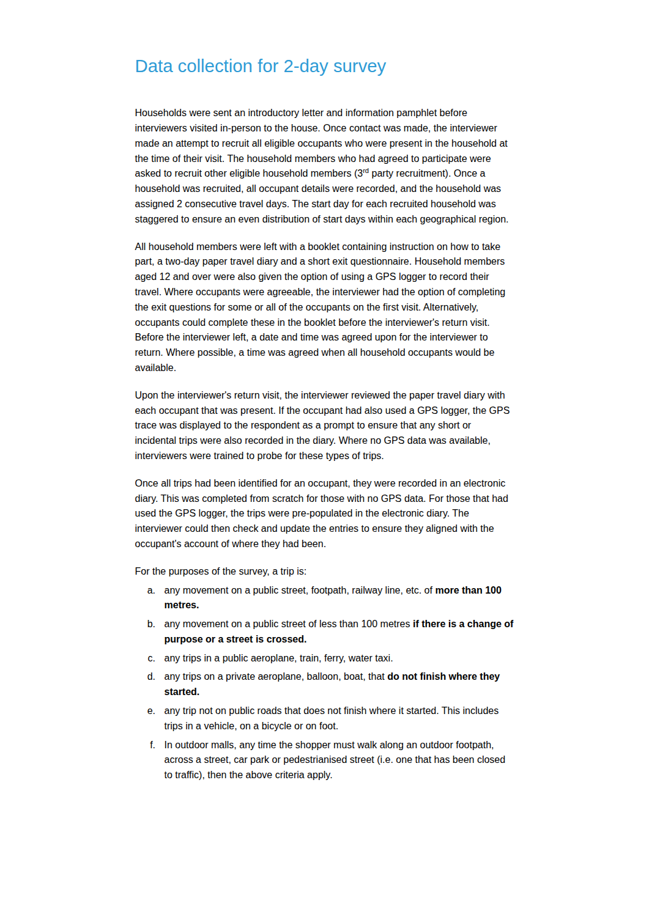Data collection for 2-day survey
Households were sent an introductory letter and information pamphlet before interviewers visited in-person to the house. Once contact was made, the interviewer made an attempt to recruit all eligible occupants who were present in the household at the time of their visit. The household members who had agreed to participate were asked to recruit other eligible household members (3rd party recruitment). Once a household was recruited, all occupant details were recorded, and the household was assigned 2 consecutive travel days. The start day for each recruited household was staggered to ensure an even distribution of start days within each geographical region.
All household members were left with a booklet containing instruction on how to take part, a two-day paper travel diary and a short exit questionnaire. Household members aged 12 and over were also given the option of using a GPS logger to record their travel. Where occupants were agreeable, the interviewer had the option of completing the exit questions for some or all of the occupants on the first visit. Alternatively, occupants could complete these in the booklet before the interviewer's return visit. Before the interviewer left, a date and time was agreed upon for the interviewer to return. Where possible, a time was agreed when all household occupants would be available.
Upon the interviewer's return visit, the interviewer reviewed the paper travel diary with each occupant that was present. If the occupant had also used a GPS logger, the GPS trace was displayed to the respondent as a prompt to ensure that any short or incidental trips were also recorded in the diary. Where no GPS data was available, interviewers were trained to probe for these types of trips.
Once all trips had been identified for an occupant, they were recorded in an electronic diary. This was completed from scratch for those with no GPS data. For those that had used the GPS logger, the trips were pre-populated in the electronic diary. The interviewer could then check and update the entries to ensure they aligned with the occupant's account of where they had been.
For the purposes of the survey, a trip is:
any movement on a public street, footpath, railway line, etc. of more than 100 metres.
any movement on a public street of less than 100 metres if there is a change of purpose or a street is crossed.
any trips in a public aeroplane, train, ferry, water taxi.
any trips on a private aeroplane, balloon, boat, that do not finish where they started.
any trip not on public roads that does not finish where it started. This includes trips in a vehicle, on a bicycle or on foot.
In outdoor malls, any time the shopper must walk along an outdoor footpath, across a street, car park or pedestrianised street (i.e. one that has been closed to traffic), then the above criteria apply.